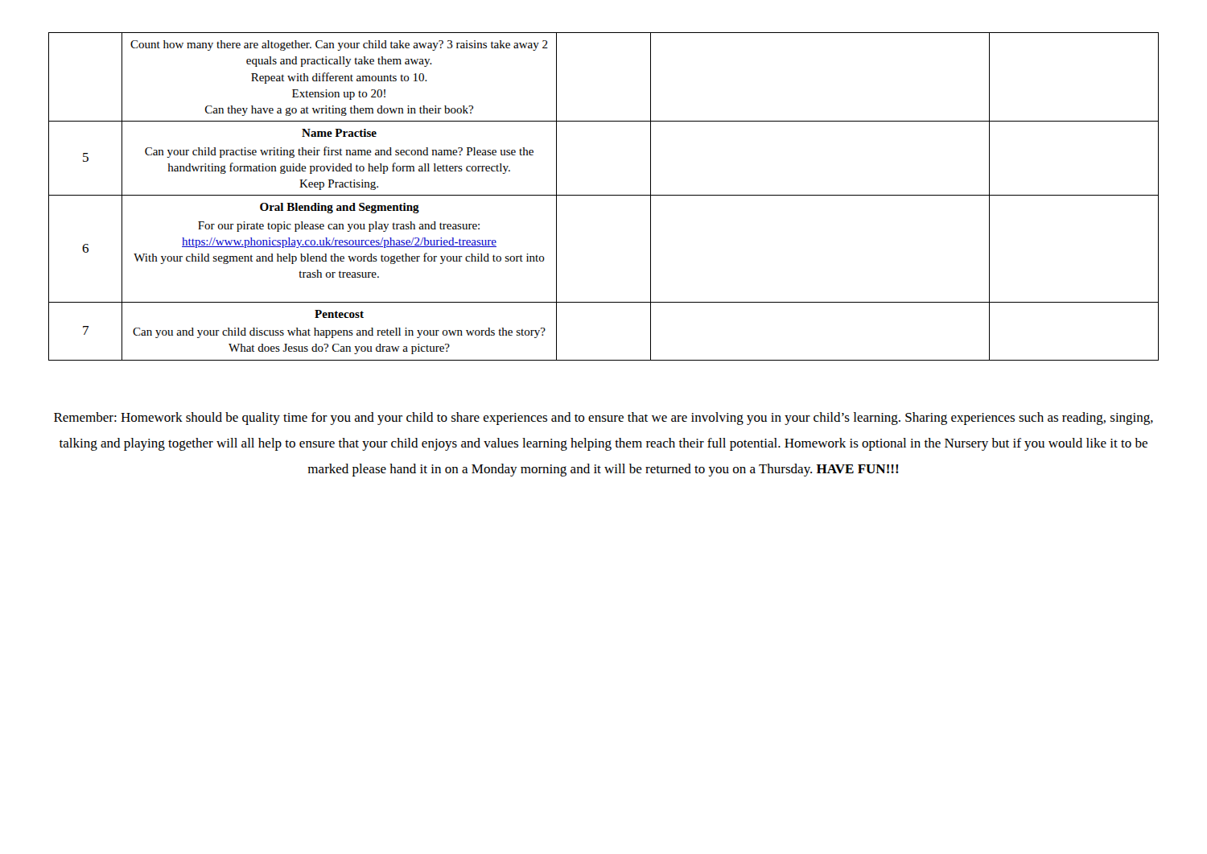| | Count how many there are altogether. Can your child take away? 3 raisins take away 2 equals and practically take them away. Repeat with different amounts to 10. Extension up to 20! Can they have a go at writing them down in their book? | | | |
| 5 | Name Practise Can your child practise writing their first name and second name? Please use the handwriting formation guide provided to help form all letters correctly. Keep Practising. | | | |
| 6 | Oral Blending and Segmenting For our pirate topic please can you play trash and treasure: https://www.phonicsplay.co.uk/resources/phase/2/buried-treasure With your child segment and help blend the words together for your child to sort into trash or treasure. | | | |
| 7 | Pentecost Can you and your child discuss what happens and retell in your own words the story? What does Jesus do? Can you draw a picture? | | | |
Remember: Homework should be quality time for you and your child to share experiences and to ensure that we are involving you in your child’s learning. Sharing experiences such as reading, singing, talking and playing together will all help to ensure that your child enjoys and values learning helping them reach their full potential. Homework is optional in the Nursery but if you would like it to be marked please hand it in on a Monday morning and it will be returned to you on a Thursday. HAVE FUN!!!